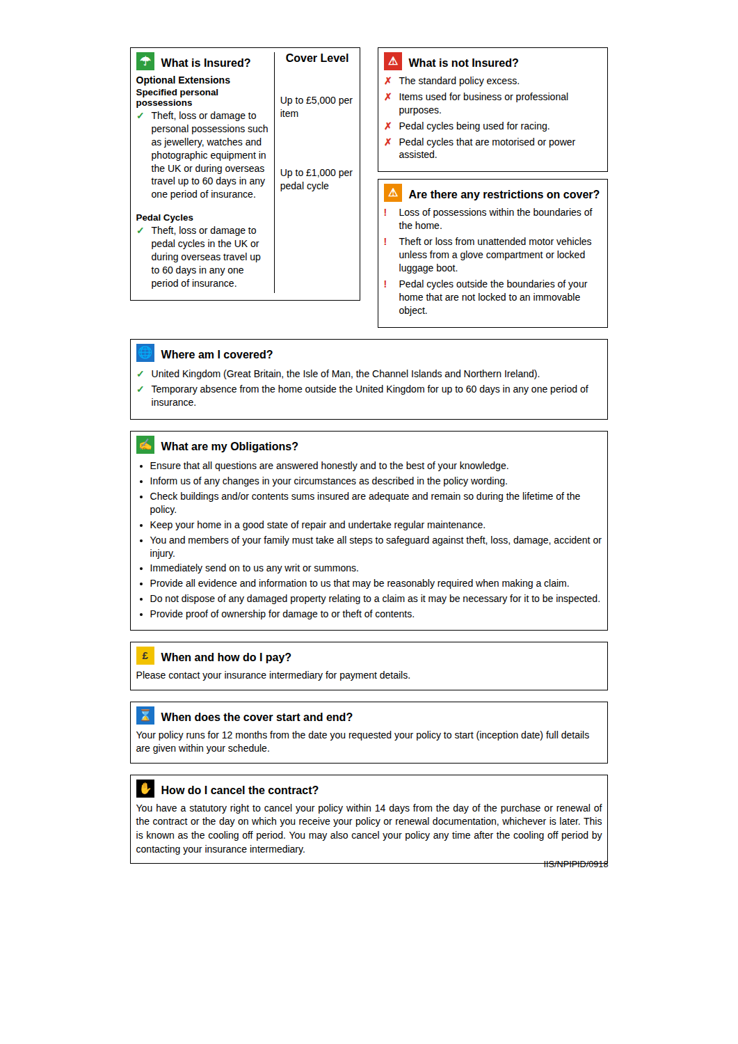| / What is Insured? / Cover Level / / Optional Extensions Specified personal possessions ✓ Theft, loss or damage to personal possessions such as jewellery, watches and photographic equipment in the UK or during overseas travel up to 60 days in any one period of insurance. Pedal Cycles ✓ Theft, loss or damage to pedal cycles in the UK or during overseas travel up to 60 days in any one period of insurance. / Up to £5,000 per item Up to £1,000 per pedal cycle / | | What is not Insured? ✗ The standard policy excess. ✗ Items used for business or professional purposes. ✗ Pedal cycles being used for racing. ✗ Pedal cycles that are motorised or power assisted. Are there any restrictions on cover? ! Loss of possessions within the boundaries of the home. ! Theft or loss from unattended motor vehicles unless from a glove compartment or locked luggage boot. ! Pedal cycles outside the boundaries of your home that are not locked to an immovable object. |
Where am I covered?
✓United Kingdom (Great Britain, the Isle of Man, the Channel Islands and Northern Ireland).
✓Temporary absence from the home outside the United Kingdom for up to 60 days in any one period of insurance.
What are my Obligations?
Ensure that all questions are answered honestly and to the best of your knowledge.
Inform us of any changes in your circumstances as described in the policy wording.
Check buildings and/or contents sums insured are adequate and remain so during the lifetime of the policy.
Keep your home in a good state of repair and undertake regular maintenance.
You and members of your family must take all steps to safeguard against theft, loss, damage, accident or injury.
Immediately send on to us any writ or summons.
Provide all evidence and information to us that may be reasonably required when making a claim.
Do not dispose of any damaged property relating to a claim as it may be necessary for it to be inspected.
Provide proof of ownership for damage to or theft of contents.
When and how do I pay?
Please contact your insurance intermediary for payment details.
When does the cover start and end?
Your policy runs for 12 months from the date you requested your policy to start (inception date) full details are given within your schedule.
How do I cancel the contract?
You have a statutory right to cancel your policy within 14 days from the day of the purchase or renewal of the contract or the day on which you receive your policy or renewal documentation, whichever is later. This is known as the cooling off period. You may also cancel your policy any time after the cooling off period by contacting your insurance intermediary.
IIS/NPIPID/0918